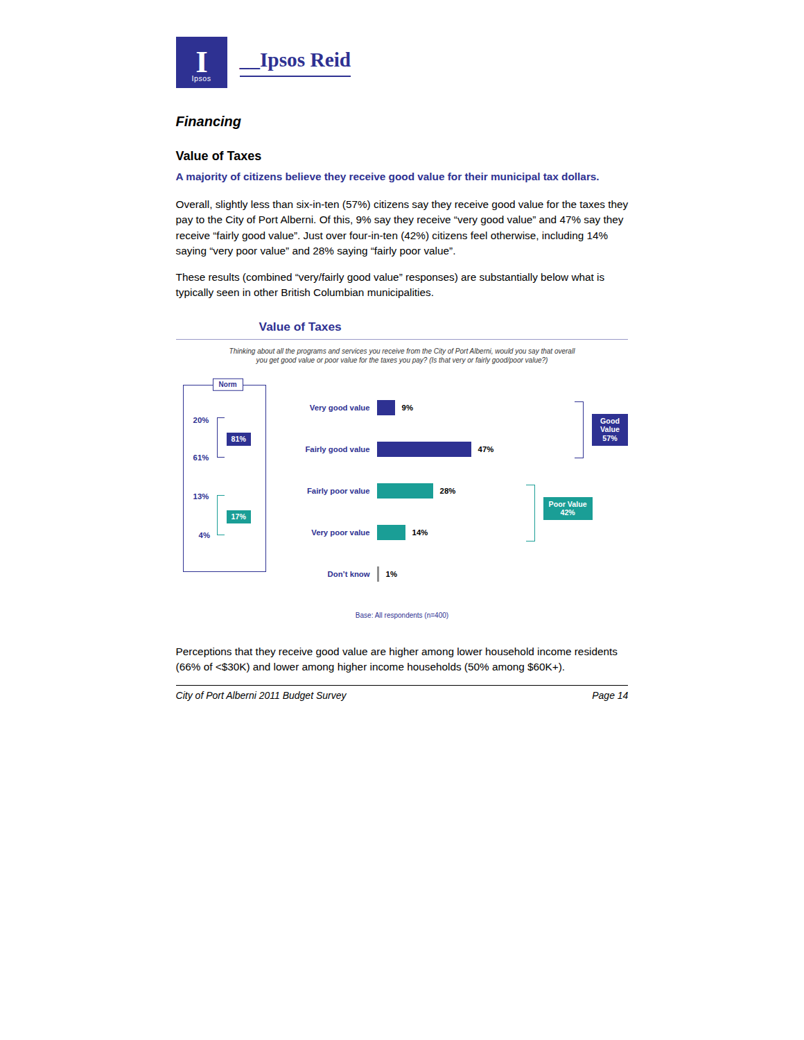I Ipsos
__Ipsos Reid
Financing
Value of Taxes
A majority of citizens believe they receive good value for their municipal tax dollars.
Overall, slightly less than six-in-ten (57%) citizens say they receive good value for the taxes they pay to the City of Port Alberni. Of this, 9% say they receive “very good value” and 47% say they receive “fairly good value”. Just over four-in-ten (42%) citizens feel otherwise, including 14% saying “very poor value” and 28% saying “fairly poor value”.
These results (combined “very/fairly good value” responses) are substantially below what is typically seen in other British Columbian municipalities.
Value of Taxes
Thinking about all the programs and services you receive from the City of Port Alberni, would you say that overall you get good value or poor value for the taxes you pay? (Is that very or fairly good/poor value?)
Norm
20%
61%
13%
4%
81%
17%
Very good value
9%
Fairly good value
47%
Fairly poor value
28%
Very poor value
14%
Don’t know
1%
Good Value
57%
Poor Value
42%
Base: All respondents (n=400)
Perceptions that they receive good value are higher among lower household income residents (66% of <$30K) and lower among higher income households (50% among $60K+).
City of Port Alberni 2011 Budget Survey Page 14